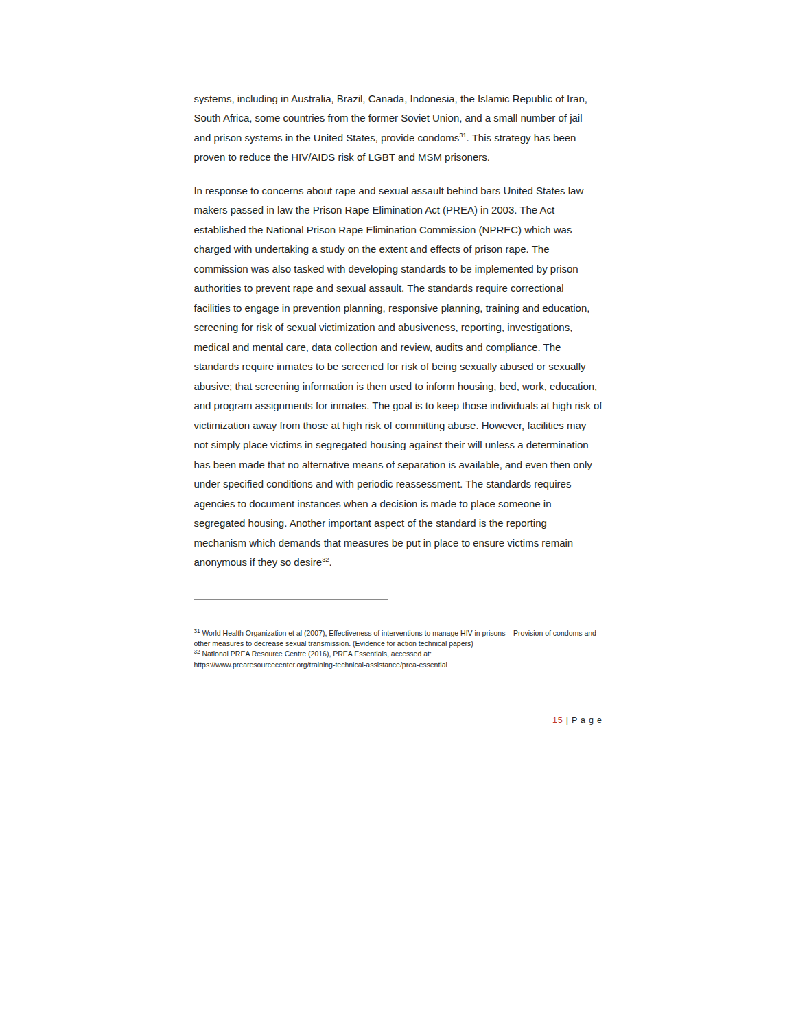systems, including in Australia, Brazil, Canada, Indonesia, the Islamic Republic of Iran, South Africa, some countries from the former Soviet Union, and a small number of jail and prison systems in the United States, provide condoms31. This strategy has been proven to reduce the HIV/AIDS risk of LGBT and MSM prisoners.
In response to concerns about rape and sexual assault behind bars United States law makers passed in law the Prison Rape Elimination Act (PREA) in 2003. The Act established the National Prison Rape Elimination Commission (NPREC) which was charged with undertaking a study on the extent and effects of prison rape. The commission was also tasked with developing standards to be implemented by prison authorities to prevent rape and sexual assault. The standards require correctional facilities to engage in prevention planning, responsive planning, training and education, screening for risk of sexual victimization and abusiveness, reporting, investigations, medical and mental care, data collection and review, audits and compliance. The standards require inmates to be screened for risk of being sexually abused or sexually abusive; that screening information is then used to inform housing, bed, work, education, and program assignments for inmates. The goal is to keep those individuals at high risk of victimization away from those at high risk of committing abuse. However, facilities may not simply place victims in segregated housing against their will unless a determination has been made that no alternative means of separation is available, and even then only under specified conditions and with periodic reassessment. The standards requires agencies to document instances when a decision is made to place someone in segregated housing. Another important aspect of the standard is the reporting mechanism which demands that measures be put in place to ensure victims remain anonymous if they so desire32.
31 World Health Organization et al (2007), Effectiveness of interventions to manage HIV in prisons – Provision of condoms and other measures to decrease sexual transmission. (Evidence for action technical papers)
32 National PREA Resource Centre (2016), PREA Essentials, accessed at:
https://www.prearesourcecenter.org/training-technical-assistance/prea-essential
15 | P a g e